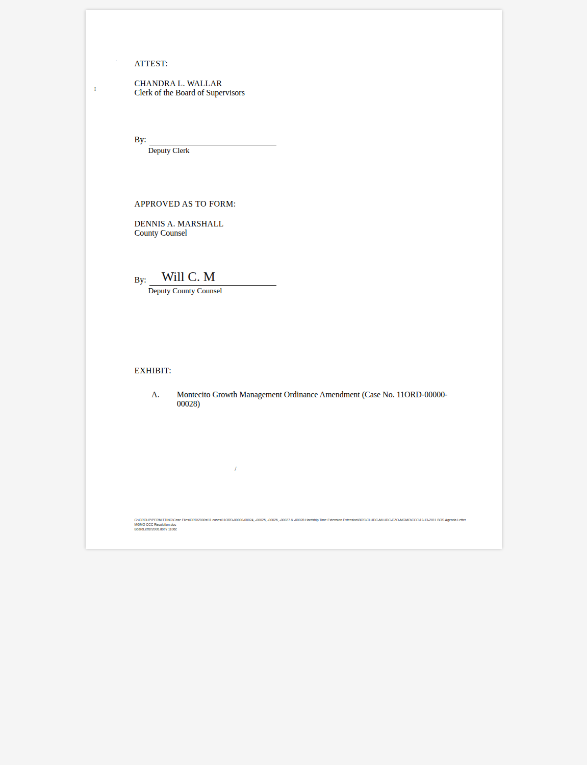.
I
ATTEST:
CHANDRA L. WALLAR
Clerk of the Board of Supervisors
By:    
Deputy Clerk
APPROVED AS TO FORM:
DENNIS A. MARSHALL
County Counsel
By: Will C. M
Deputy County Counsel
EXHIBIT:
A. Montecito Growth Management Ordinance Amendment (Case No. 11ORD-00000-00028)
/
G:\GROUP\PERMITTING\Case Files\ORD\2000s\11 cases\11ORD-00000-00024, -00025, -00026, -00027 & -00028 Hardship Time Extension Extension\BOS\CLUDC-MLUDC-CZO-MGMO\CCC\12-13-2011 BOS Agenda Letter MGMO CCC Resolution.doc
BoardLetter2006.dot v 1106c